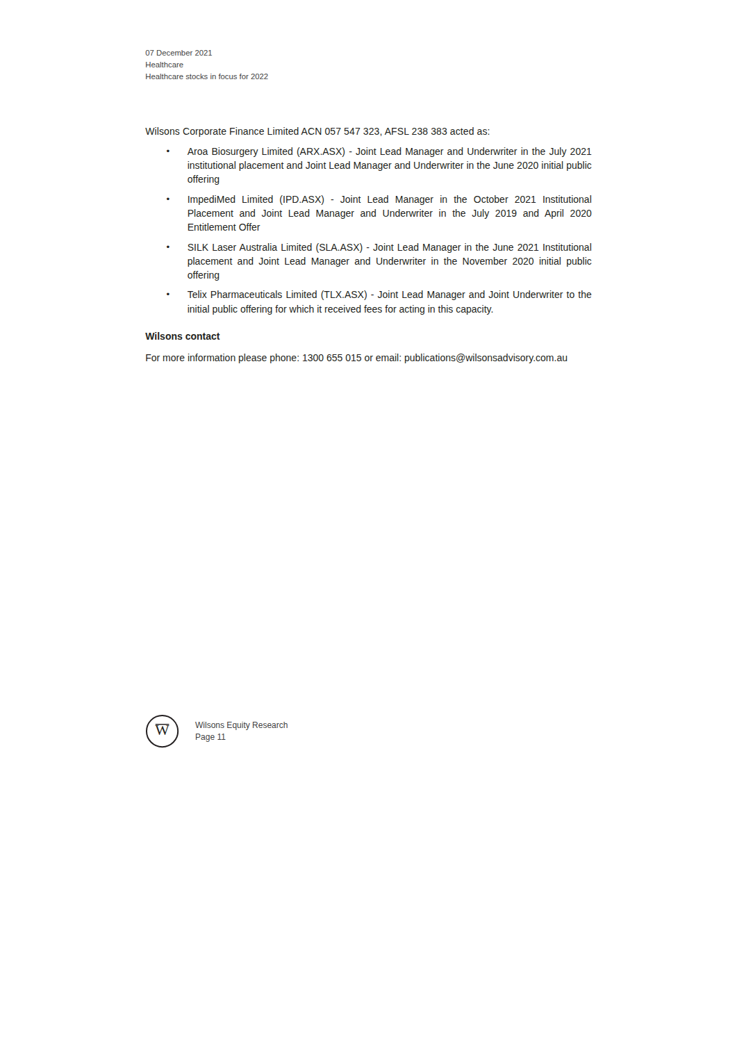07 December 2021
Healthcare
Healthcare stocks in focus for 2022
Wilsons Corporate Finance Limited ACN 057 547 323, AFSL 238 383 acted as:
Aroa Biosurgery Limited (ARX.ASX) - Joint Lead Manager and Underwriter in the July 2021 institutional placement and Joint Lead Manager and Underwriter in the June 2020 initial public offering
ImpediMed Limited (IPD.ASX) - Joint Lead Manager in the October 2021 Institutional Placement and Joint Lead Manager and Underwriter in the July 2019 and April 2020 Entitlement Offer
SILK Laser Australia Limited (SLA.ASX) - Joint Lead Manager in the June 2021 Institutional placement and Joint Lead Manager and Underwriter in the November 2020 initial public offering
Telix Pharmaceuticals Limited (TLX.ASX) - Joint Lead Manager and Joint Underwriter to the initial public offering for which it received fees for acting in this capacity.
Wilsons contact
For more information please phone: 1300 655 015 or email: publications@wilsonsadvisory.com.au
W
Wilsons Equity Research
Page 11